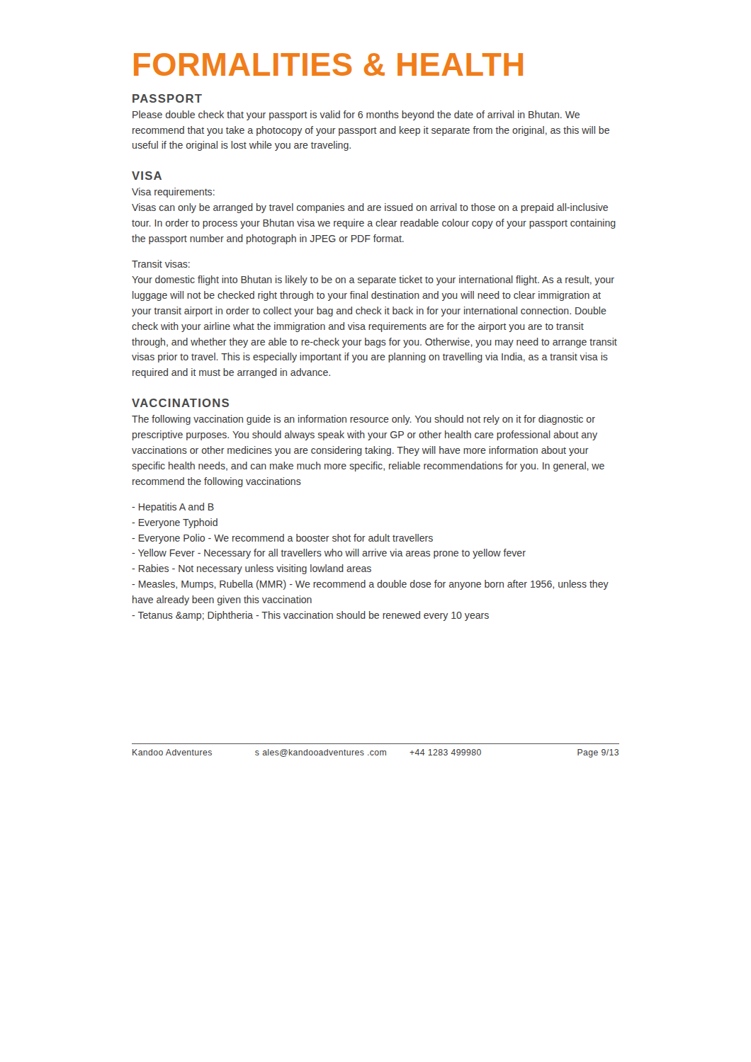FORMALITIES & HEALTH
PASSPORT
Please double check that your passport is valid for 6 months beyond the date of arrival in Bhutan. We recommend that you take a photocopy of your passport and keep it separate from the original, as this will be useful if the original is lost while you are traveling.
VISA
Visa requirements:
Visas can only be arranged by travel companies and are issued on arrival to those on a prepaid all-inclusive tour. In order to process your Bhutan visa we require a clear readable colour copy of your passport containing the passport number and photograph in JPEG or PDF format.
Transit visas:
Your domestic flight into Bhutan is likely to be on a separate ticket to your international flight. As a result, your luggage will not be checked right through to your final destination and you will need to clear immigration at your transit airport in order to collect your bag and check it back in for your international connection. Double check with your airline what the immigration and visa requirements are for the airport you are to transit through, and whether they are able to re-check your bags for you. Otherwise, you may need to arrange transit visas prior to travel. This is especially important if you are planning on travelling via India, as a transit visa is required and it must be arranged in advance.
VACCINATIONS
The following vaccination guide is an information resource only. You should not rely on it for diagnostic or prescriptive purposes. You should always speak with your GP or other health care professional about any vaccinations or other medicines you are considering taking. They will have more information about your specific health needs, and can make much more specific, reliable recommendations for you. In general, we recommend the following vaccinations
- Hepatitis A and B
- Everyone Typhoid
- Everyone Polio - We recommend a booster shot for adult travellers
- Yellow Fever - Necessary for all travellers who will arrive via areas prone to yellow fever
- Rabies - Not necessary unless visiting lowland areas
- Measles, Mumps, Rubella (MMR) - We recommend a double dose for anyone born after 1956, unless they have already been given this vaccination
- Tetanus &amp; Diphtheria - This vaccination should be renewed every 10 years
Kandoo Adventures
s ales@kandooadventures .com +44 1283 499980
Page 9/13